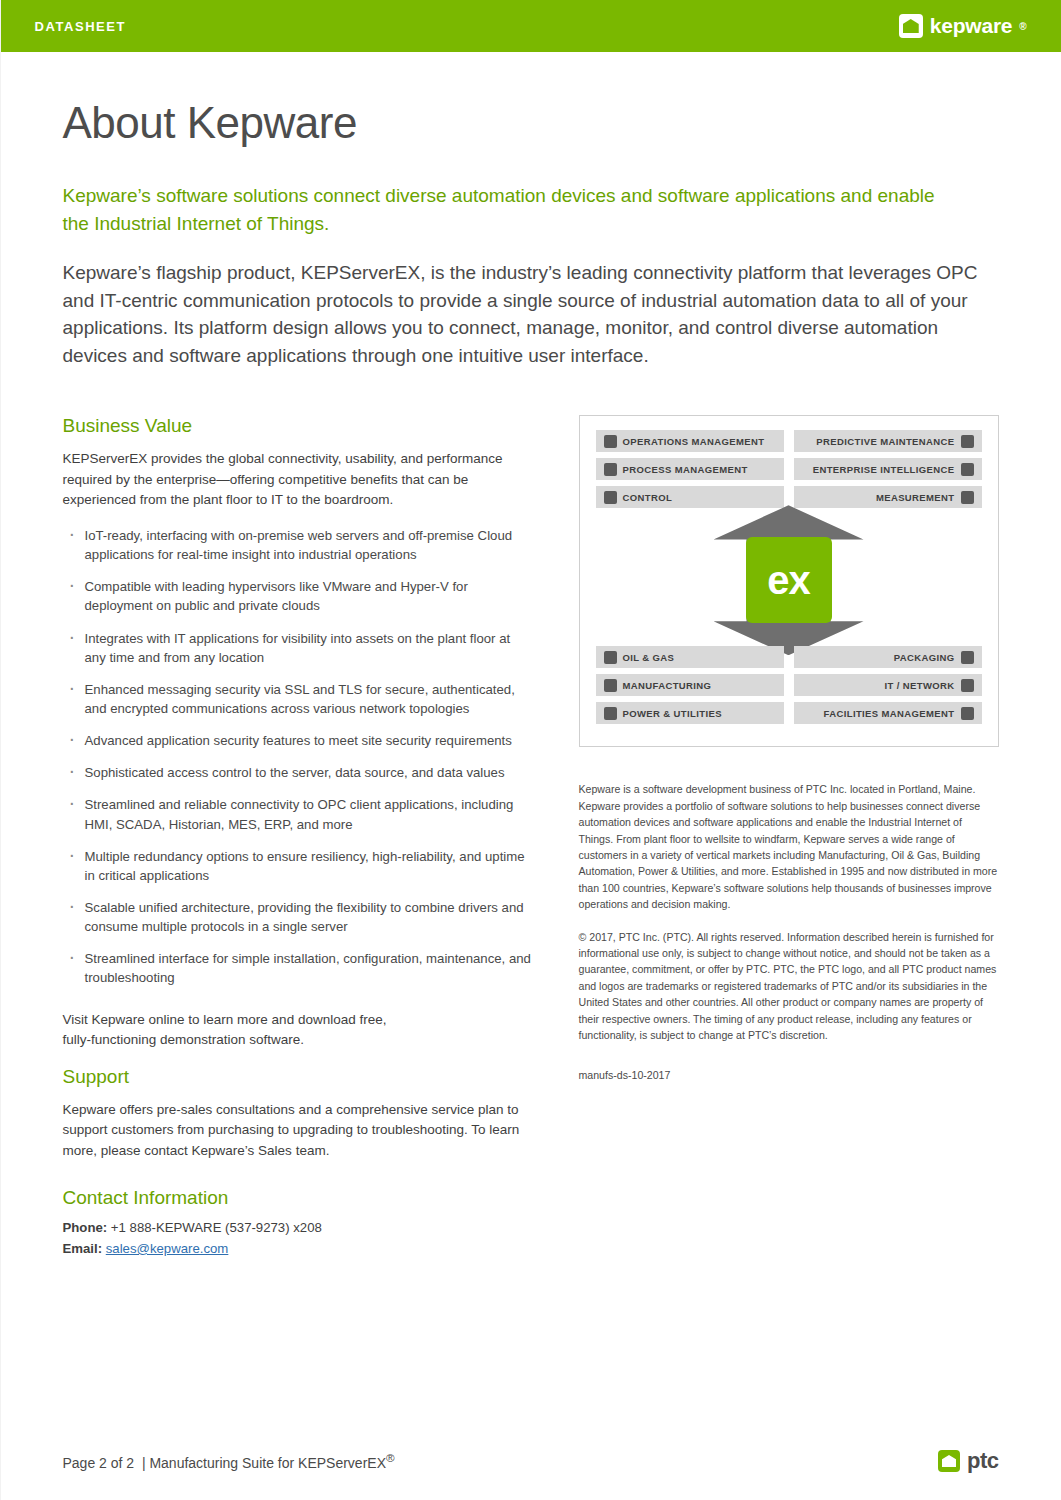DATASHEET
kepware®
About Kepware
Kepware’s software solutions connect diverse automation devices and software applications and enable the Industrial Internet of Things.
Kepware’s flagship product, KEPServerEX, is the industry’s leading connectivity platform that leverages OPC and IT-centric communication protocols to provide a single source of industrial automation data to all of your applications. Its platform design allows you to connect, manage, monitor, and control diverse automation devices and software applications through one intuitive user interface.
Business Value
KEPServerEX provides the global connectivity, usability, and performance required by the enterprise—offering competitive benefits that can be experienced from the plant floor to IT to the boardroom.
IoT-ready, interfacing with on-premise web servers and off-premise Cloud applications for real-time insight into industrial operations
Compatible with leading hypervisors like VMware and Hyper-V for deployment on public and private clouds
Integrates with IT applications for visibility into assets on the plant floor at any time and from any location
Enhanced messaging security via SSL and TLS for secure, authenticated, and encrypted communications across various network topologies
Advanced application security features to meet site security requirements
Sophisticated access control to the server, data source, and data values
Streamlined and reliable connectivity to OPC client applications, including HMI, SCADA, Historian, MES, ERP, and more
Multiple redundancy options to ensure resiliency, high-reliability, and uptime in critical applications
Scalable unified architecture, providing the flexibility to combine drivers and consume multiple protocols in a single server
Streamlined interface for simple installation, configuration, maintenance, and troubleshooting
Visit Kepware online to learn more and download free,
fully-functioning demonstration software.
Support
Kepware offers pre-sales consultations and a comprehensive service plan to support customers from purchasing to upgrading to troubleshooting. To learn more, please contact Kepware’s Sales team.
Contact Information
Phone: +1 888-KEPWARE (537-9273) x208
Email: sales@kepware.com
OPERATIONS MANAGEMENT
PREDICTIVE MAINTENANCE
PROCESS MANAGEMENT
ENTERPRISE INTELLIGENCE
CONTROL
MEASUREMENT
ex
OIL & GAS
PACKAGING
MANUFACTURING
IT / NETWORK
POWER & UTILITIES
FACILITIES MANAGEMENT
Kepware is a software development business of PTC Inc. located in Portland, Maine. Kepware provides a portfolio of software solutions to help businesses connect diverse automation devices and software applications and enable the Industrial Internet of Things. From plant floor to wellsite to windfarm, Kepware serves a wide range of customers in a variety of vertical markets including Manufacturing, Oil & Gas, Building Automation, Power & Utilities, and more. Established in 1995 and now distributed in more than 100 countries, Kepware’s software solutions help thousands of businesses improve operations and decision making.
© 2017, PTC Inc. (PTC). All rights reserved. Information described herein is furnished for informational use only, is subject to change without notice, and should not be taken as a guarantee, commitment, or offer by PTC. PTC, the PTC logo, and all PTC product names and logos are trademarks or registered trademarks of PTC and/or its subsidiaries in the United States and other countries. All other product or company names are property of their respective owners. The timing of any product release, including any features or functionality, is subject to change at PTC’s discretion.
manufs-ds-10-2017
Page 2 of 2 | Manufacturing Suite for KEPServerEX®
ptc